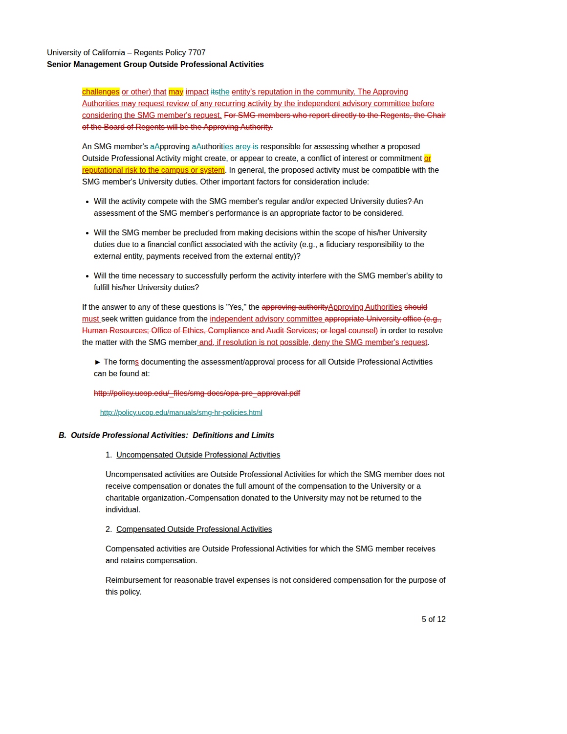University of California – Regents Policy 7707
Senior Management Group Outside Professional Activities
challenges or other) that may impact its the entity's reputation in the community. The Approving Authorities may request review of any recurring activity by the independent advisory committee before considering the SMG member's request. For SMG members who report directly to the Regents, the Chair of the Board of Regents will be the Approving Authority.
An SMG member's aApproving aAuthorities are y is responsible for assessing whether a proposed Outside Professional Activity might create, or appear to create, a conflict of interest or commitment or reputational risk to the campus or system. In general, the proposed activity must be compatible with the SMG member's University duties. Other important factors for consideration include:
Will the activity compete with the SMG member's regular and/or expected University duties? An assessment of the SMG member's performance is an appropriate factor to be considered.
Will the SMG member be precluded from making decisions within the scope of his/her University duties due to a financial conflict associated with the activity (e.g., a fiduciary responsibility to the external entity, payments received from the external entity)?
Will the time necessary to successfully perform the activity interfere with the SMG member's ability to fulfill his/her University duties?
If the answer to any of these questions is "Yes," the approving authority Approving Authorities should must seek written guidance from the independent advisory committee appropriate University office (e.g., Human Resources; Office of Ethics, Compliance and Audit Services; or legal counsel) in order to resolve the matter with the SMG member and, if resolution is not possible, deny the SMG member's request.
► The forms documenting the assessment/approval process for all Outside Professional Activities can be found at:
http://policy.ucop.edu/_files/smg-docs/opa-pre_approval.pdf
http://policy.ucop.edu/manuals/smg-hr-policies.html
B. Outside Professional Activities: Definitions and Limits
1. Uncompensated Outside Professional Activities
Uncompensated activities are Outside Professional Activities for which the SMG member does not receive compensation or donates the full amount of the compensation to the University or a charitable organization. Compensation donated to the University may not be returned to the individual.
2. Compensated Outside Professional Activities
Compensated activities are Outside Professional Activities for which the SMG member receives and retains compensation.
Reimbursement for reasonable travel expenses is not considered compensation for the purpose of this policy.
5 of 12